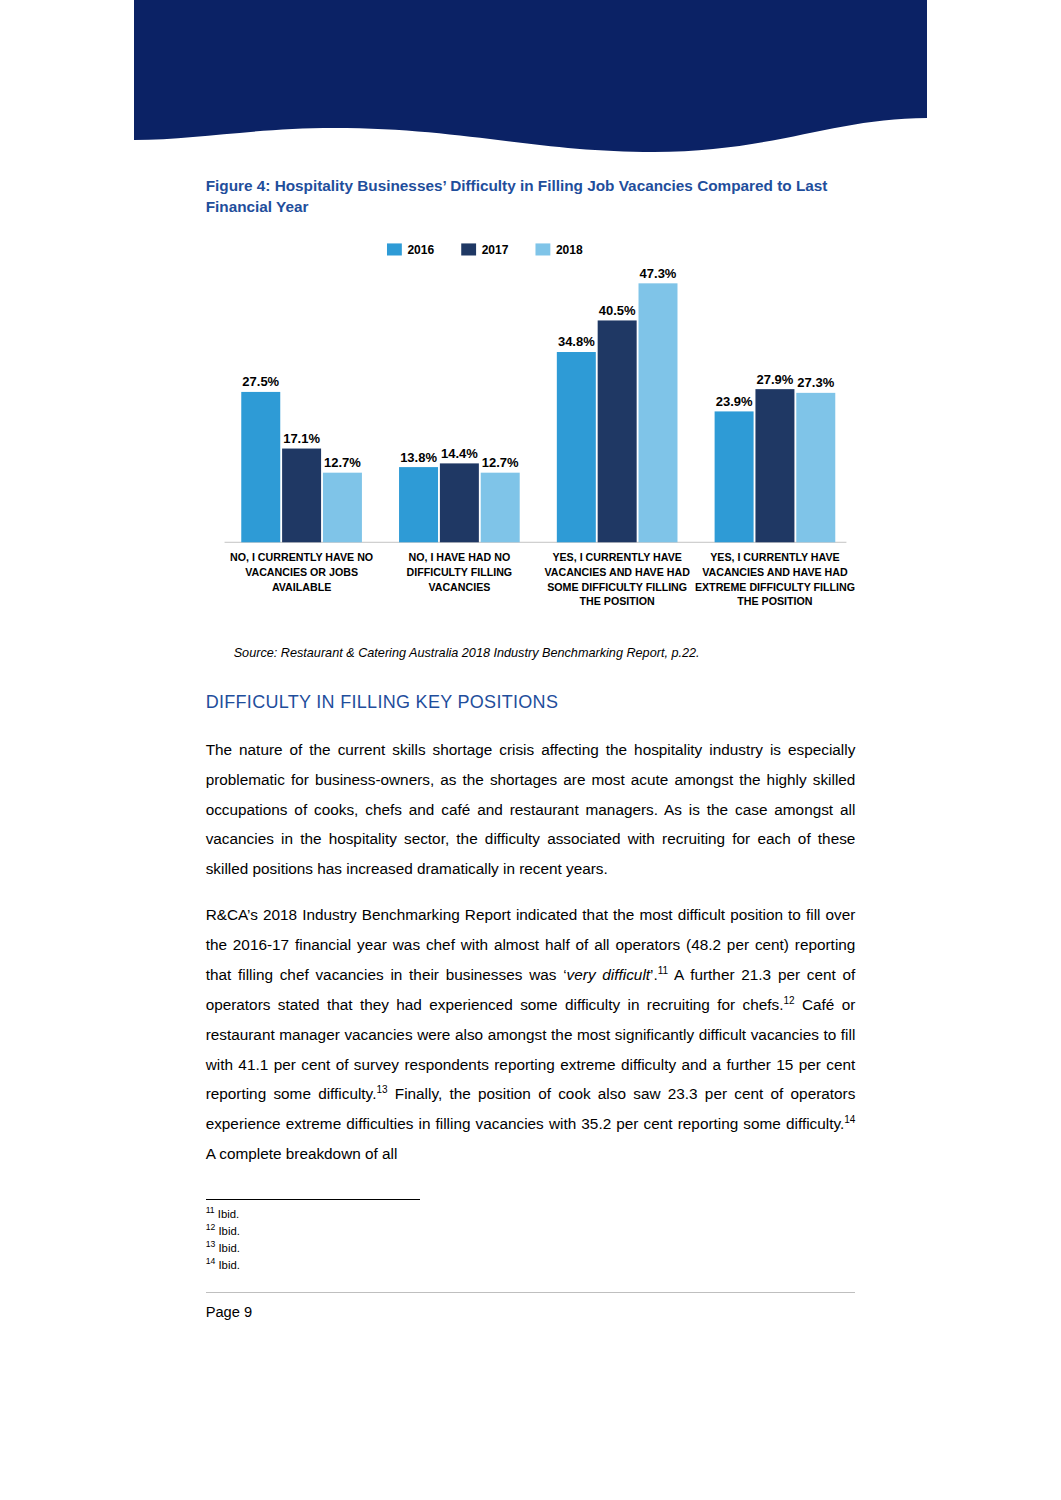Figure 4: Hospitality Businesses’ Difficulty in Filling Job Vacancies Compared to Last Financial Year
2016 2017 2018 27.5% 17.1% 12.7% 13.8% 14.4% 12.7% 34.8% 40.5% 47.3% 23.9% 27.9% 27.3% NO, I CURRENTLY HAVE NO VACANCIES OR JOBS AVAILABLE NO, I HAVE HAD NO DIFFICULTY FILLING VACANCIES YES, I CURRENTLY HAVE VACANCIES AND HAVE HAD SOME DIFFICULTY FILLING THE POSITION YES, I CURRENTLY HAVE VACANCIES AND HAVE HAD EXTREME DIFFICULTY FILLING THE POSITION
Source: Restaurant & Catering Australia 2018 Industry Benchmarking Report, p.22.
DIFFICULTY IN FILLING KEY POSITIONS
The nature of the current skills shortage crisis affecting the hospitality industry is especially problematic for business-owners, as the shortages are most acute amongst the highly skilled occupations of cooks, chefs and café and restaurant managers. As is the case amongst all vacancies in the hospitality sector, the difficulty associated with recruiting for each of these skilled positions has increased dramatically in recent years.
R&CA’s 2018 Industry Benchmarking Report indicated that the most difficult position to fill over the 2016-17 financial year was chef with almost half of all operators (48.2 per cent) reporting that filling chef vacancies in their businesses was ‘very difficult’.11 A further 21.3 per cent of operators stated that they had experienced some difficulty in recruiting for chefs.12 Café or restaurant manager vacancies were also amongst the most significantly difficult vacancies to fill with 41.1 per cent of survey respondents reporting extreme difficulty and a further 15 per cent reporting some difficulty.13 Finally, the position of cook also saw 23.3 per cent of operators experience extreme difficulties in filling vacancies with 35.2 per cent reporting some difficulty.14 A complete breakdown of all
11 Ibid.
12 Ibid.
13 Ibid.
14 Ibid.
Page 9